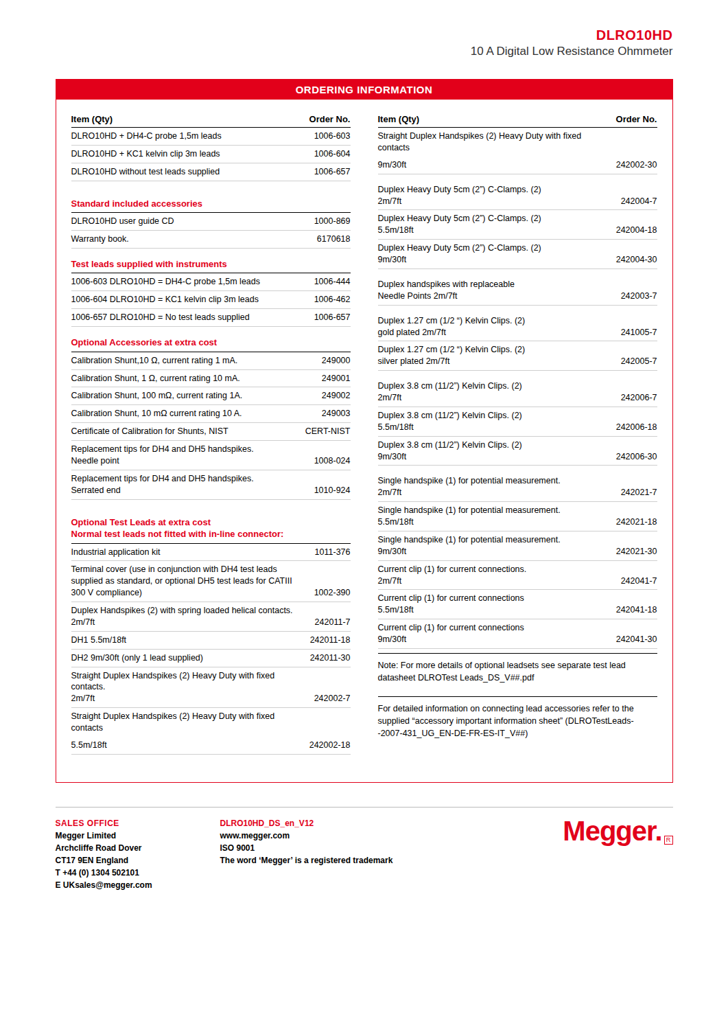DLRO10HD
10 A Digital Low Resistance Ohmmeter
ORDERING INFORMATION
| Item (Qty) | Order No. |
| --- | --- |
| DLRO10HD + DH4-C probe 1,5m leads | 1006-603 |
| DLRO10HD + KC1 kelvin clip 3m leads | 1006-604 |
| DLRO10HD without test leads supplied | 1006-657 |
| Standard included accessories |
| DLRO10HD user guide CD | 1000-869 |
| Warranty book. | 6170618 |
| Test leads supplied with instruments |
| 1006-603 DLRO10HD = DH4-C probe 1,5m leads | 1006-444 |
| 1006-604 DLRO10HD = KC1 kelvin clip 3m leads | 1006-462 |
| 1006-657 DLRO10HD = No test leads supplied | 1006-657 |
| Optional Accessories at extra cost |
| Calibration Shunt,10 Ω, current rating 1 mA. | 249000 |
| Calibration Shunt, 1 Ω, current rating 10 mA. | 249001 |
| Calibration Shunt, 100 mΩ, current rating 1A. | 249002 |
| Calibration Shunt, 10 mΩ current rating 10 A. | 249003 |
| Certificate of Calibration for Shunts, NIST | CERT-NIST |
| Replacement tips for DH4 and DH5 handspikes. Needle point | 1008-024 |
| Replacement tips for DH4 and DH5 handspikes. Serrated end | 1010-924 |
| Optional Test Leads at extra cost Normal test leads not fitted with in-line connector: |
| Industrial application kit | 1011-376 |
| Terminal cover (use in conjunction with DH4 test leads supplied as standard, or optional DH5 test leads for CATIII 300 V compliance) | 1002-390 |
| Duplex Handspikes (2) with spring loaded helical contacts. 2m/7ft | 242011-7 |
| DH1 5.5m/18ft | 242011-18 |
| DH2 9m/30ft (only 1 lead supplied) | 242011-30 |
| Straight Duplex Handspikes (2) Heavy Duty with fixed contacts. 2m/7ft | 242002-7 |
| Straight Duplex Handspikes (2) Heavy Duty with fixed contacts | |
| 5.5m/18ft | 242002-18 |
| Item (Qty) | Order No. |
| --- | --- |
| Straight Duplex Handspikes (2) Heavy Duty with fixed contacts | |
| 9m/30ft | 242002-30 |
| Duplex Heavy Duty 5cm (2”) C-Clamps. (2) 2m/7ft | 242004-7 |
| Duplex Heavy Duty 5cm (2”) C-Clamps. (2) 5.5m/18ft | 242004-18 |
| Duplex Heavy Duty 5cm (2”) C-Clamps. (2) 9m/30ft | 242004-30 |
| Duplex handspikes with replaceable Needle Points 2m/7ft | 242003-7 |
| Duplex 1.27 cm (1/2 “) Kelvin Clips. (2) gold plated 2m/7ft | 241005-7 |
| Duplex 1.27 cm (1/2 “) Kelvin Clips. (2) silver plated 2m/7ft | 242005-7 |
| Duplex 3.8 cm (11/2”) Kelvin Clips. (2) 2m/7ft | 242006-7 |
| Duplex 3.8 cm (11/2”) Kelvin Clips. (2) 5.5m/18ft | 242006-18 |
| Duplex 3.8 cm (11/2”) Kelvin Clips. (2) 9m/30ft | 242006-30 |
| Single handspike (1) for potential measurement. 2m/7ft | 242021-7 |
| Single handspike (1) for potential measurement. 5.5m/18ft | 242021-18 |
| Single handspike (1) for potential measurement. 9m/30ft | 242021-30 |
| Current clip (1) for current connections. 2m/7ft | 242041-7 |
| Current clip (1) for current connections 5.5m/18ft | 242041-18 |
| Current clip (1) for current connections 9m/30ft | 242041-30 |
Note: For more details of optional leadsets see separate test lead datasheet DLROTest Leads_DS_V##.pdf
For detailed information on connecting lead accessories refer to the supplied “accessory important information sheet” (DLROTestLeads--2007-431_UG_EN-DE-FR-ES-IT_V##)
SALES OFFICE
Megger Limited
Archcliffe Road Dover
CT17 9EN England
T +44 (0) 1304 502101
E UKsales@megger.com
DLRO10HD_DS_en_V12
www.megger.com
ISO 9001
The word ‘Megger’ is a registered trademark
Megger. R